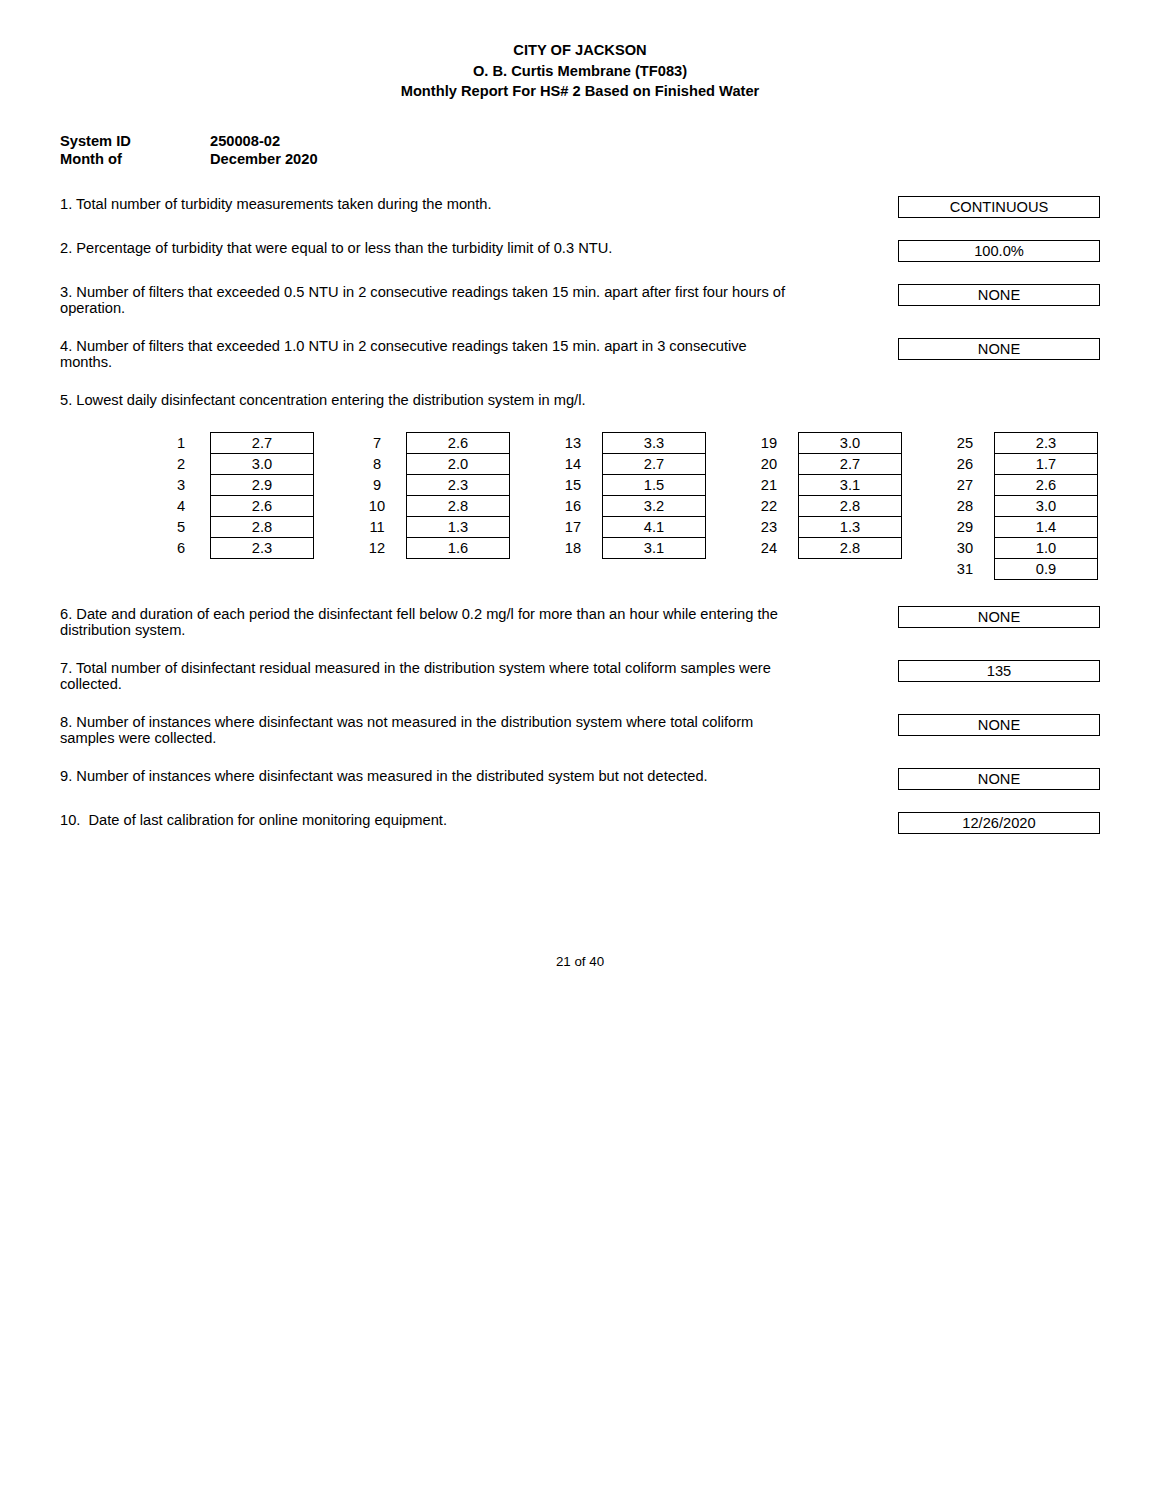CITY OF JACKSON
O. B. Curtis Membrane (TF083)
Monthly Report For HS# 2 Based on Finished Water
| System ID | 250008-02 |
| Month of | December 2020 |
1. Total number of turbidity measurements taken during the month. CONTINUOUS
2. Percentage of turbidity that were equal to or less than the turbidity limit of 0.3 NTU. 100.0%
3. Number of filters that exceeded 0.5 NTU in 2 consecutive readings taken 15 min. apart after first four hours of operation. NONE
4. Number of filters that exceeded 1.0 NTU in 2 consecutive readings taken 15 min. apart in 3 consecutive months. NONE
5. Lowest daily disinfectant concentration entering the distribution system in mg/l.
| 1 | 2.7 | | 7 | 2.6 | | 13 | 3.3 | | 19 | 3.0 | | 25 | 2.3 |
| 2 | 3.0 | | 8 | 2.0 | | 14 | 2.7 | | 20 | 2.7 | | 26 | 1.7 |
| 3 | 2.9 | | 9 | 2.3 | | 15 | 1.5 | | 21 | 3.1 | | 27 | 2.6 |
| 4 | 2.6 | | 10 | 2.8 | | 16 | 3.2 | | 22 | 2.8 | | 28 | 3.0 |
| 5 | 2.8 | | 11 | 1.3 | | 17 | 4.1 | | 23 | 1.3 | | 29 | 1.4 |
| 6 | 2.3 | | 12 | 1.6 | | 18 | 3.1 | | 24 | 2.8 | | 30 | 1.0 |
| | | | | | | | | | | | | 31 | 0.9 |
6. Date and duration of each period the disinfectant fell below 0.2 mg/l for more than an hour while entering the distribution system. NONE
7. Total number of disinfectant residual measured in the distribution system where total coliform samples were collected. 135
8. Number of instances where disinfectant was not measured in the distribution system where total coliform samples were collected. NONE
9. Number of instances where disinfectant was measured in the distributed system but not detected. NONE
10. Date of last calibration for online monitoring equipment. 12/26/2020
21 of 40